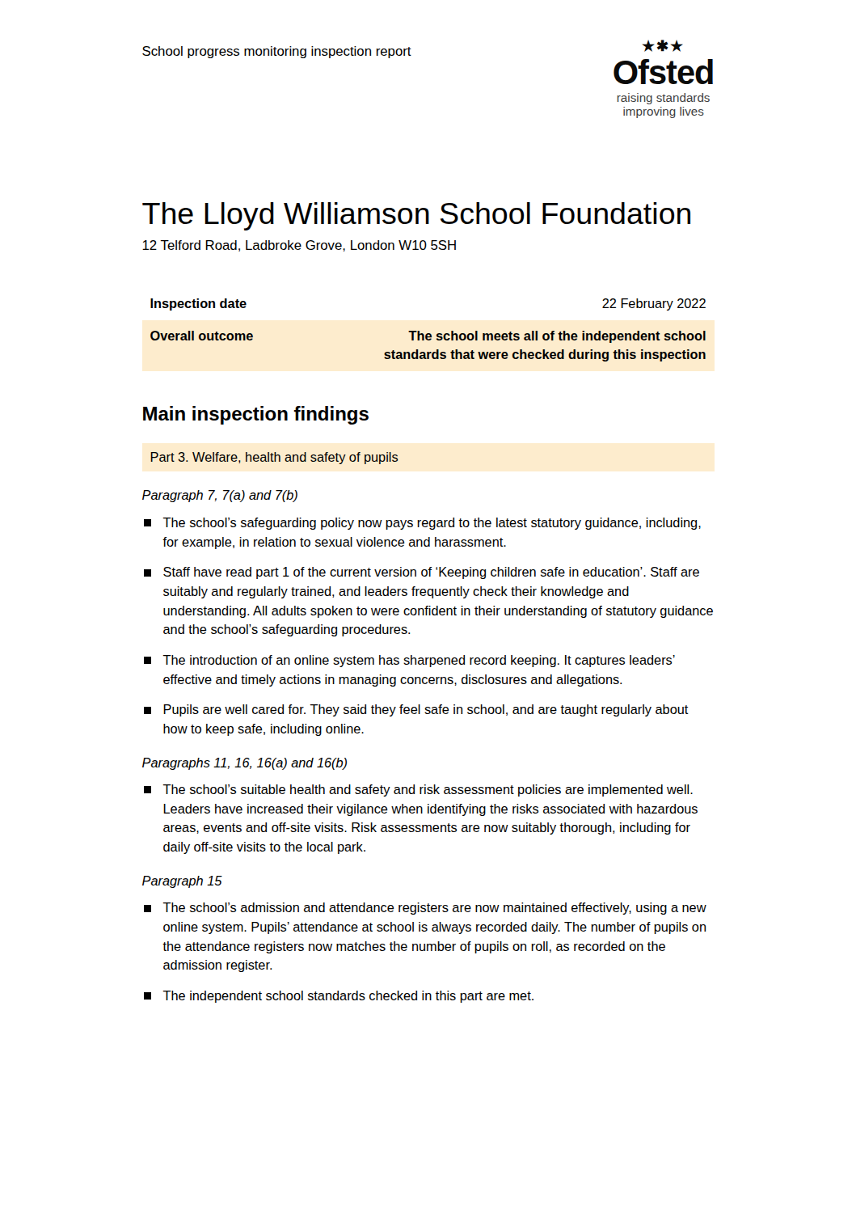School progress monitoring inspection report
★✱★
Ofsted
raising standards
improving lives
The Lloyd Williamson School Foundation
12 Telford Road, Ladbroke Grove, London W10 5SH
| Inspection date | 22 February 2022 |
| Overall outcome | The school meets all of the independent school standards that were checked during this inspection |
Main inspection findings
Part 3. Welfare, health and safety of pupils
Paragraph 7, 7(a) and 7(b)
The school’s safeguarding policy now pays regard to the latest statutory guidance, including, for example, in relation to sexual violence and harassment.
Staff have read part 1 of the current version of ‘Keeping children safe in education’. Staff are suitably and regularly trained, and leaders frequently check their knowledge and understanding. All adults spoken to were confident in their understanding of statutory guidance and the school’s safeguarding procedures.
The introduction of an online system has sharpened record keeping. It captures leaders’ effective and timely actions in managing concerns, disclosures and allegations.
Pupils are well cared for. They said they feel safe in school, and are taught regularly about how to keep safe, including online.
Paragraphs 11, 16, 16(a) and 16(b)
The school’s suitable health and safety and risk assessment policies are implemented well. Leaders have increased their vigilance when identifying the risks associated with hazardous areas, events and off-site visits. Risk assessments are now suitably thorough, including for daily off-site visits to the local park.
Paragraph 15
The school’s admission and attendance registers are now maintained effectively, using a new online system. Pupils’ attendance at school is always recorded daily. The number of pupils on the attendance registers now matches the number of pupils on roll, as recorded on the admission register.
The independent school standards checked in this part are met.